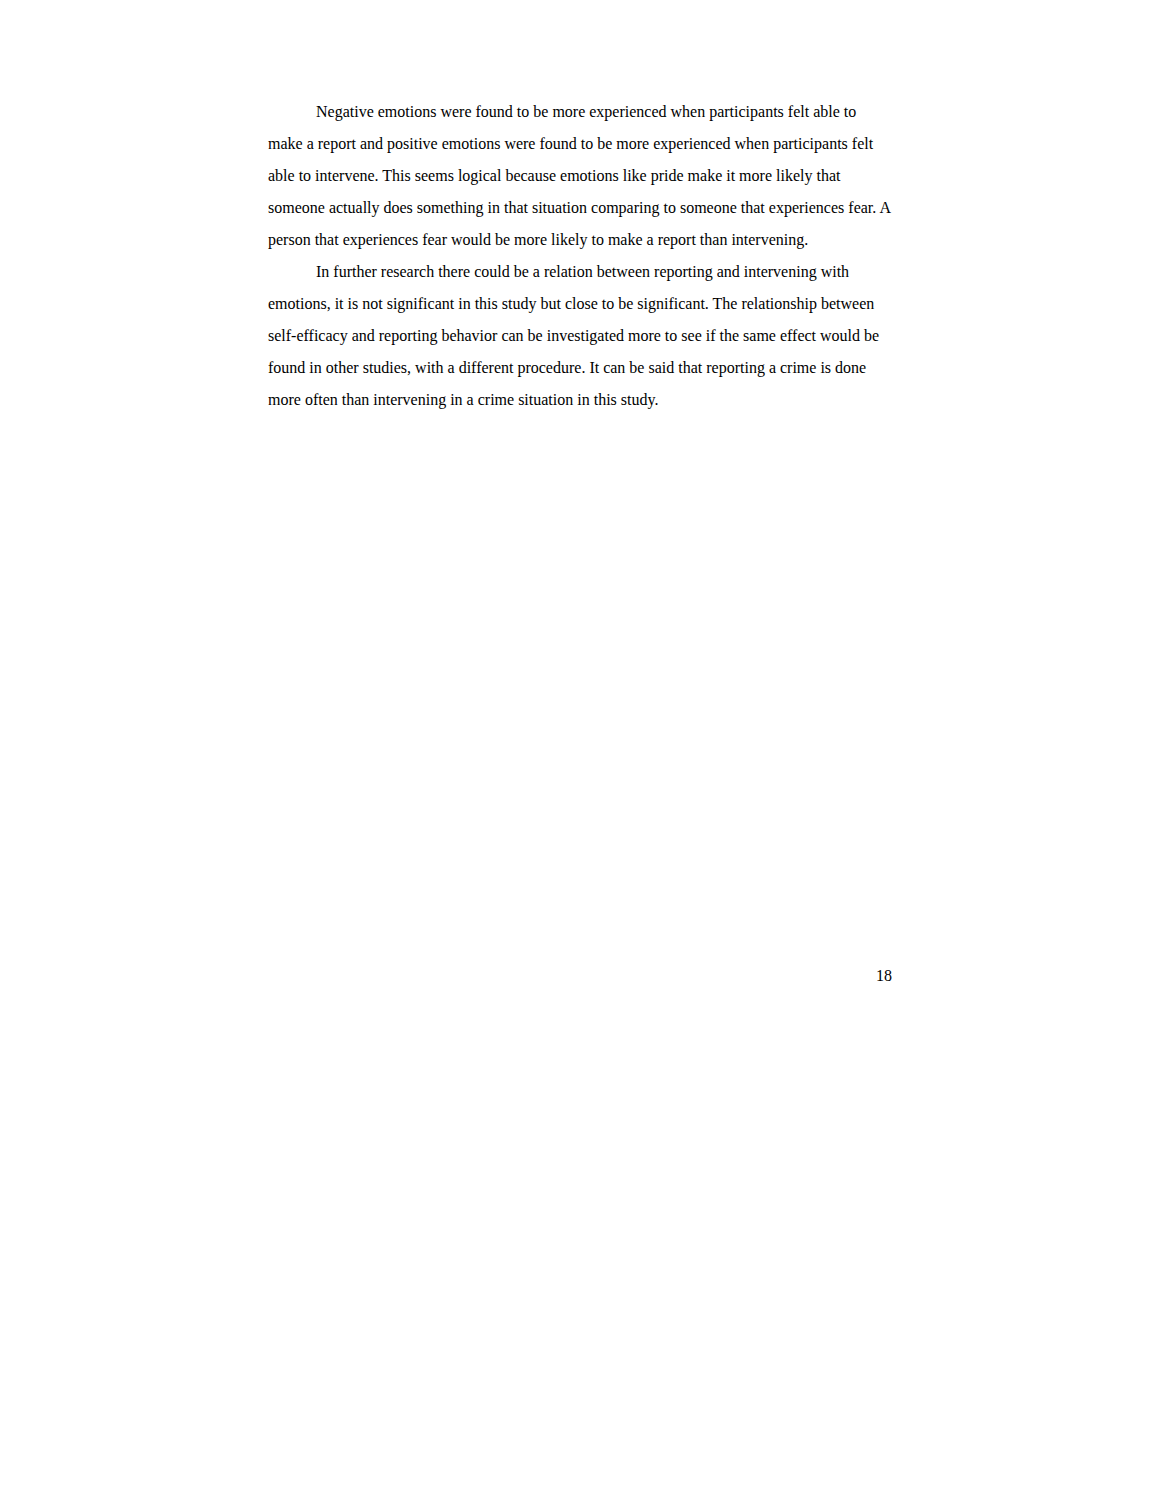Negative emotions were found to be more experienced when participants felt able to make a report and positive emotions were found to be more experienced when participants felt able to intervene. This seems logical because emotions like pride make it more likely that someone actually does something in that situation comparing to someone that experiences fear. A person that experiences fear would be more likely to make a report than intervening.
In further research there could be a relation between reporting and intervening with emotions, it is not significant in this study but close to be significant. The relationship between self-efficacy and reporting behavior can be investigated more to see if the same effect would be found in other studies, with a different procedure. It can be said that reporting a crime is done more often than intervening in a crime situation in this study.
18